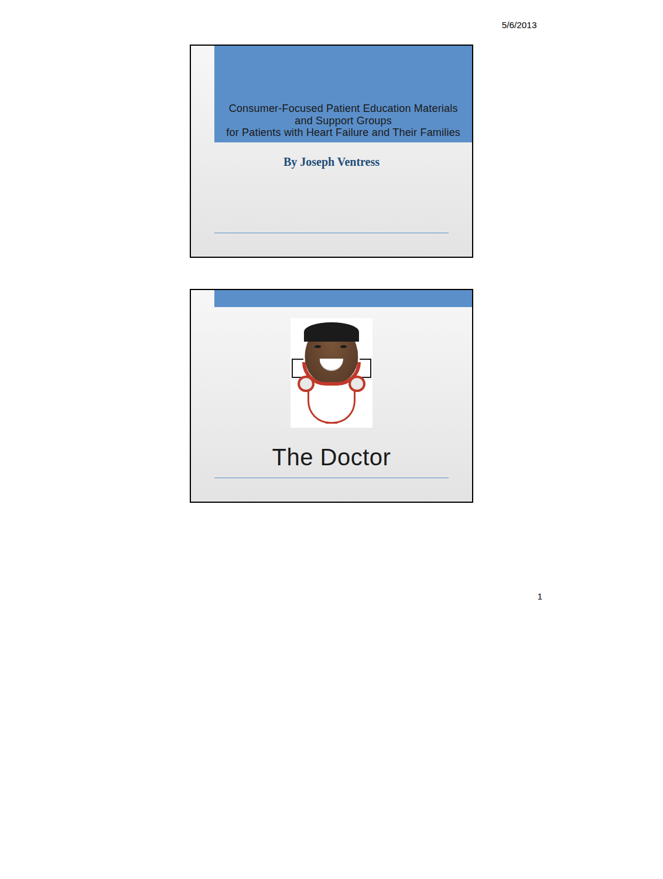5/6/2013
Consumer-Focused Patient Education Materials and Support Groups
for Patients with Heart Failure and Their Families
By Joseph Ventress
The Doctor
1